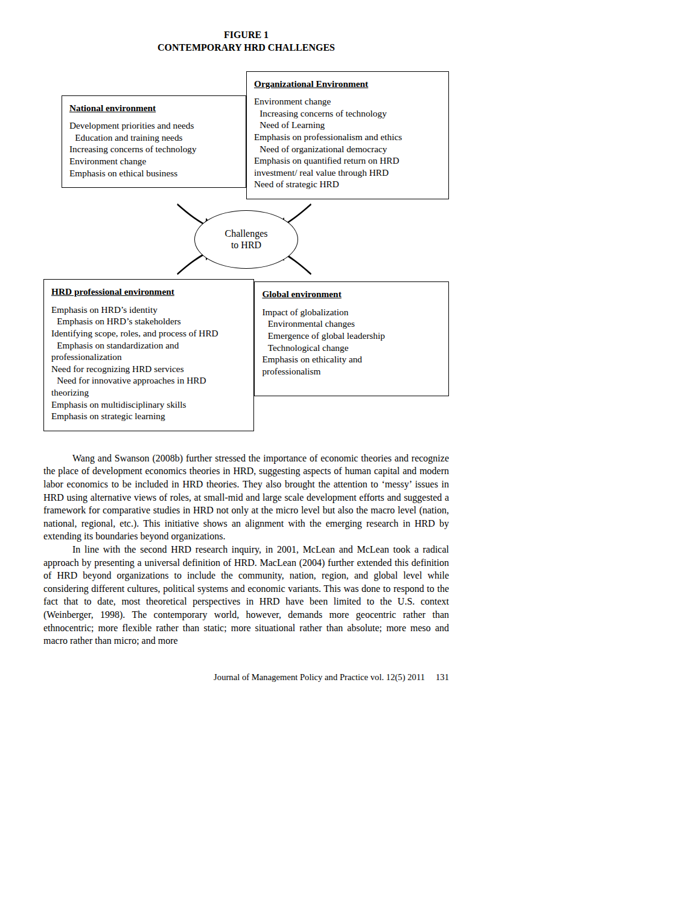FIGURE 1 CONTEMPORARY HRD CHALLENGES
National environment
Development priorities and needs
Education and training needs
Increasing concerns of technology
Environment change
Emphasis on ethical business
Organizational Environment
Environment change
Increasing concerns of technology
Need of Learning
Emphasis on professionalism and ethics
Need of organizational democracy
Emphasis on quantified return on HRD
investment/ real value through HRD
Need of strategic HRD
Challenges to HRD
HRD professional environment
Emphasis on HRD’s identity
Emphasis on HRD’s stakeholders
Identifying scope, roles, and process of HRD
Emphasis on standardization and
professionalization
Need for recognizing HRD services
Need for innovative approaches in HRD
theorizing
Emphasis on multidisciplinary skills
Emphasis on strategic learning
Global environment
Impact of globalization
Environmental changes
Emergence of global leadership
Technological change
Emphasis on ethicality and
professionalism
Wang and Swanson (2008b) further stressed the importance of economic theories and recognize the place of development economics theories in HRD, suggesting aspects of human capital and modern labor economics to be included in HRD theories. They also brought the attention to ‘messy’ issues in HRD using alternative views of roles, at small-mid and large scale development efforts and suggested a framework for comparative studies in HRD not only at the micro level but also the macro level (nation, national, regional, etc.). This initiative shows an alignment with the emerging research in HRD by extending its boundaries beyond organizations.
In line with the second HRD research inquiry, in 2001, McLean and McLean took a radical approach by presenting a universal definition of HRD. MacLean (2004) further extended this definition of HRD beyond organizations to include the community, nation, region, and global level while considering different cultures, political systems and economic variants. This was done to respond to the fact that to date, most theoretical perspectives in HRD have been limited to the U.S. context (Weinberger, 1998). The contemporary world, however, demands more geocentric rather than ethnocentric; more flexible rather than static; more situational rather than absolute; more meso and macro rather than micro; and more
Journal of Management Policy and Practice vol. 12(5) 2011131